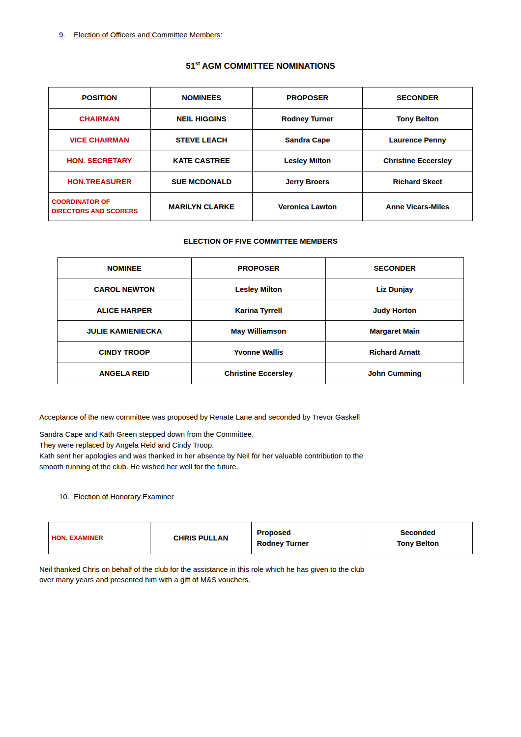9. Election of Officers and Committee Members:
51st AGM COMMITTEE NOMINATIONS
| POSITION | NOMINEES | PROPOSER | SECONDER |
| --- | --- | --- | --- |
| CHAIRMAN | NEIL HIGGINS | Rodney Turner | Tony Belton |
| VICE CHAIRMAN | STEVE LEACH | Sandra Cape | Laurence Penny |
| HON. SECRETARY | KATE CASTREE | Lesley Milton | Christine Eccersley |
| HON.TREASURER | SUE MCDONALD | Jerry Broers | Richard Skeet |
| COORDINATOR OF DIRECTORS AND SCORERS | MARILYN CLARKE | Veronica Lawton | Anne Vicars-Miles |
ELECTION OF FIVE COMMITTEE MEMBERS
| NOMINEE | PROPOSER | SECONDER |
| --- | --- | --- |
| CAROL NEWTON | Lesley Milton | Liz Dunjay |
| ALICE HARPER | Karina Tyrrell | Judy Horton |
| JULIE KAMIENIECKA | May Williamson | Margaret Main |
| CINDY TROOP | Yvonne Wallis | Richard Arnatt |
| ANGELA REID | Christine Eccersley | John Cumming |
Acceptance of the new committee was proposed by Renate Lane and seconded by Trevor Gaskell
Sandra Cape and Kath Green stepped down from the Committee.
They were replaced by Angela Reid and Cindy Troop.
Kath sent her apologies and was thanked in her absence by Neil for her valuable contribution to the
smooth running of the club. He wished her well for the future.
10. Election of Honorary Examiner
| HON. EXAMINER | CHRIS PULLAN | Proposed Rodney Turner | Seconded Tony Belton |
Neil thanked Chris on behalf of the club for the assistance in this role which he has given to the club
over many years and presented him with a gift of M&S vouchers.